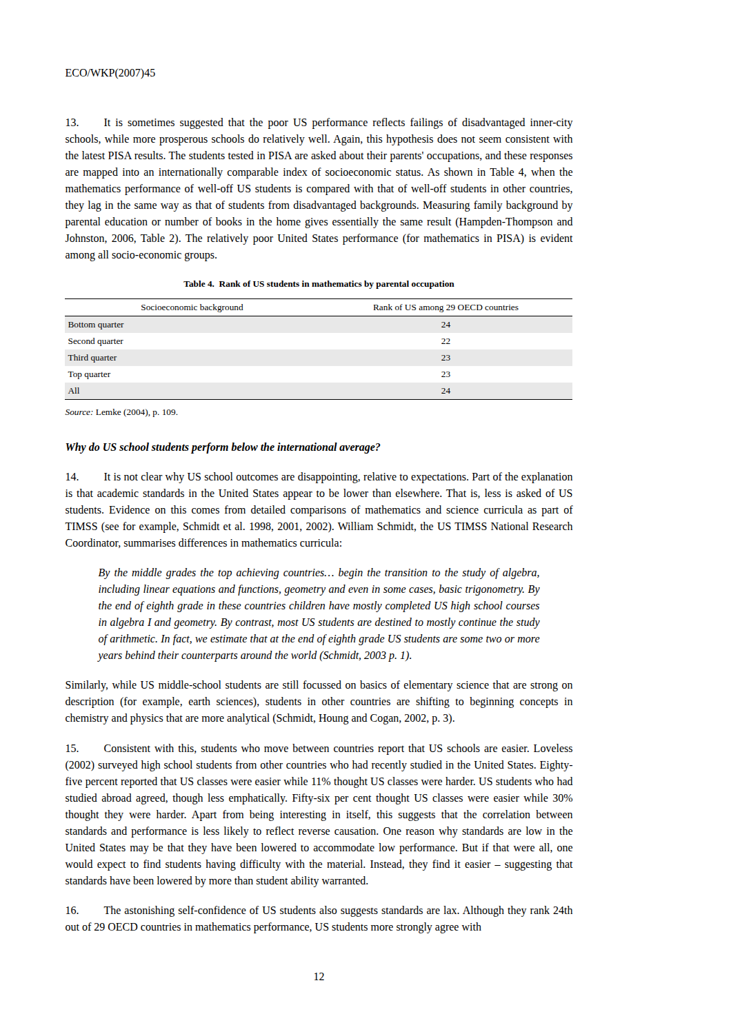ECO/WKP(2007)45
13. It is sometimes suggested that the poor US performance reflects failings of disadvantaged inner-city schools, while more prosperous schools do relatively well. Again, this hypothesis does not seem consistent with the latest PISA results. The students tested in PISA are asked about their parents' occupations, and these responses are mapped into an internationally comparable index of socioeconomic status. As shown in Table 4, when the mathematics performance of well-off US students is compared with that of well-off students in other countries, they lag in the same way as that of students from disadvantaged backgrounds. Measuring family background by parental education or number of books in the home gives essentially the same result (Hampden-Thompson and Johnston, 2006, Table 2). The relatively poor United States performance (for mathematics in PISA) is evident among all socio-economic groups.
Table 4. Rank of US students in mathematics by parental occupation
| Socioeconomic background | Rank of US among 29 OECD countries |
| --- | --- |
| Bottom quarter | 24 |
| Second quarter | 22 |
| Third quarter | 23 |
| Top quarter | 23 |
| All | 24 |
Source: Lemke (2004), p. 109.
Why do US school students perform below the international average?
14. It is not clear why US school outcomes are disappointing, relative to expectations. Part of the explanation is that academic standards in the United States appear to be lower than elsewhere. That is, less is asked of US students. Evidence on this comes from detailed comparisons of mathematics and science curricula as part of TIMSS (see for example, Schmidt et al. 1998, 2001, 2002). William Schmidt, the US TIMSS National Research Coordinator, summarises differences in mathematics curricula:
By the middle grades the top achieving countries… begin the transition to the study of algebra, including linear equations and functions, geometry and even in some cases, basic trigonometry. By the end of eighth grade in these countries children have mostly completed US high school courses in algebra I and geometry. By contrast, most US students are destined to mostly continue the study of arithmetic. In fact, we estimate that at the end of eighth grade US students are some two or more years behind their counterparts around the world (Schmidt, 2003 p. 1).
Similarly, while US middle-school students are still focussed on basics of elementary science that are strong on description (for example, earth sciences), students in other countries are shifting to beginning concepts in chemistry and physics that are more analytical (Schmidt, Houng and Cogan, 2002, p. 3).
15. Consistent with this, students who move between countries report that US schools are easier. Loveless (2002) surveyed high school students from other countries who had recently studied in the United States. Eighty-five percent reported that US classes were easier while 11% thought US classes were harder. US students who had studied abroad agreed, though less emphatically. Fifty-six per cent thought US classes were easier while 30% thought they were harder. Apart from being interesting in itself, this suggests that the correlation between standards and performance is less likely to reflect reverse causation. One reason why standards are low in the United States may be that they have been lowered to accommodate low performance. But if that were all, one would expect to find students having difficulty with the material. Instead, they find it easier – suggesting that standards have been lowered by more than student ability warranted.
16. The astonishing self-confidence of US students also suggests standards are lax. Although they rank 24th out of 29 OECD countries in mathematics performance, US students more strongly agree with
12